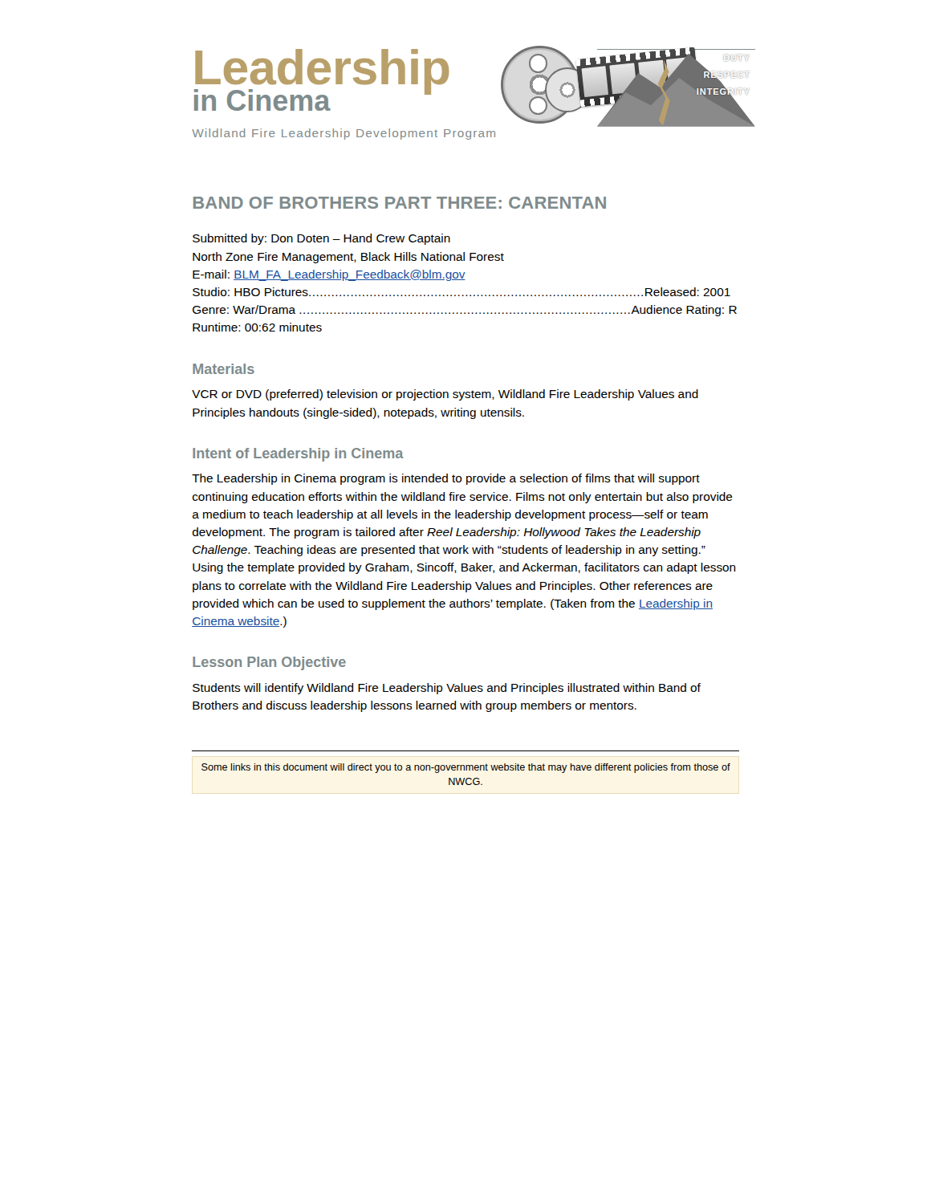Leadership in Cinema Wildland Fire Leadership Development Program
DUTY
RESPECT
INTEGRITY
BAND OF BROTHERS PART THREE: CARENTAN
Submitted by: Don Doten – Hand Crew Captain
North Zone Fire Management, Black Hills National Forest
E-mail: BLM_FA_Leadership_Feedback@blm.gov
Studio: HBO Pictures........................................................................................ Released: 2001
Genre: War/Drama ....................................................................................... Audience Rating: R
Runtime: 00:62 minutes
Materials
VCR or DVD (preferred) television or projection system, Wildland Fire Leadership Values and Principles handouts (single-sided), notepads, writing utensils.
Intent of Leadership in Cinema
The Leadership in Cinema program is intended to provide a selection of films that will support continuing education efforts within the wildland fire service. Films not only entertain but also provide a medium to teach leadership at all levels in the leadership development process—self or team development. The program is tailored after Reel Leadership: Hollywood Takes the Leadership Challenge. Teaching ideas are presented that work with “students of leadership in any setting.” Using the template provided by Graham, Sincoff, Baker, and Ackerman, facilitators can adapt lesson plans to correlate with the Wildland Fire Leadership Values and Principles. Other references are provided which can be used to supplement the authors’ template. (Taken from the Leadership in Cinema website.)
Lesson Plan Objective
Students will identify Wildland Fire Leadership Values and Principles illustrated within Band of Brothers and discuss leadership lessons learned with group members or mentors.
Some links in this document will direct you to a non-government website that may have different policies from those of NWCG.